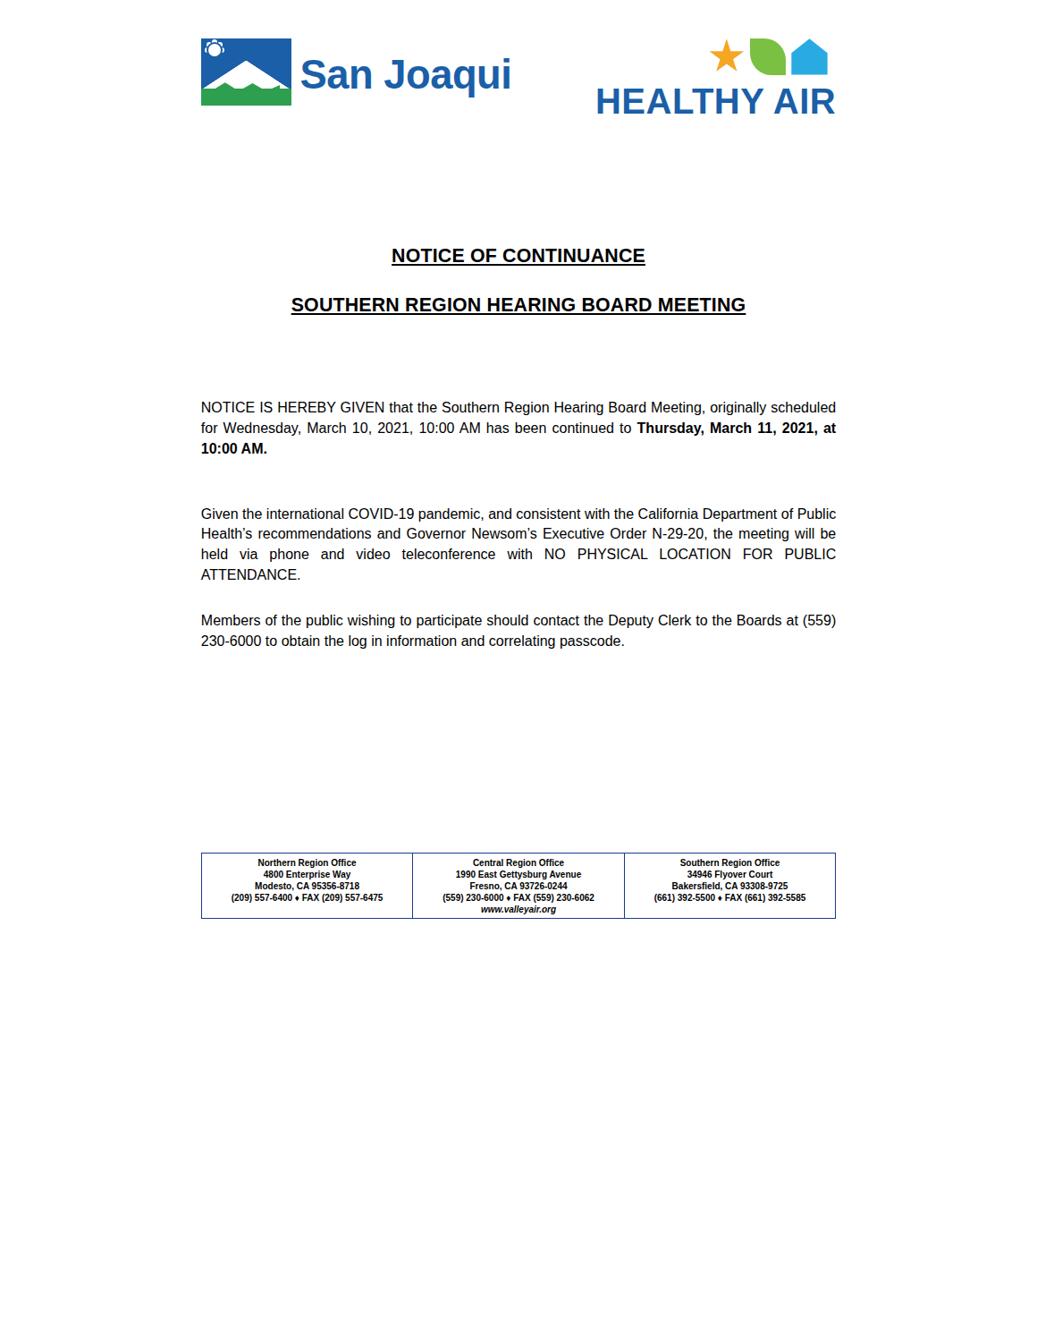San Joaqui
HEALTHY AIR
NOTICE OF CONTINUANCE
SOUTHERN REGION HEARING BOARD MEETING
NOTICE IS HEREBY GIVEN that the Southern Region Hearing Board Meeting, originally scheduled for Wednesday, March 10, 2021, 10:00 AM has been continued to Thursday, March 11, 2021, at 10:00 AM.
Given the international COVID-19 pandemic, and consistent with the California Department of Public Health’s recommendations and Governor Newsom’s Executive Order N-29-20, the meeting will be held via phone and video teleconference with NO PHYSICAL LOCATION FOR PUBLIC ATTENDANCE.
Members of the public wishing to participate should contact the Deputy Clerk to the Boards at (559) 230-6000 to obtain the log in information and correlating passcode.
Northern Region Office
4800 Enterprise Way
Modesto, CA 95356-8718
(209) 557-6400 ♦ FAX (209) 557-6475
Central Region Office
1990 East Gettysburg Avenue
Fresno, CA 93726-0244
(559) 230-6000 ♦ FAX (559) 230-6062
www.valleyair.org
Southern Region Office
34946 Flyover Court
Bakersfield, CA 93308-9725
(661) 392-5500 ♦ FAX (661) 392-5585